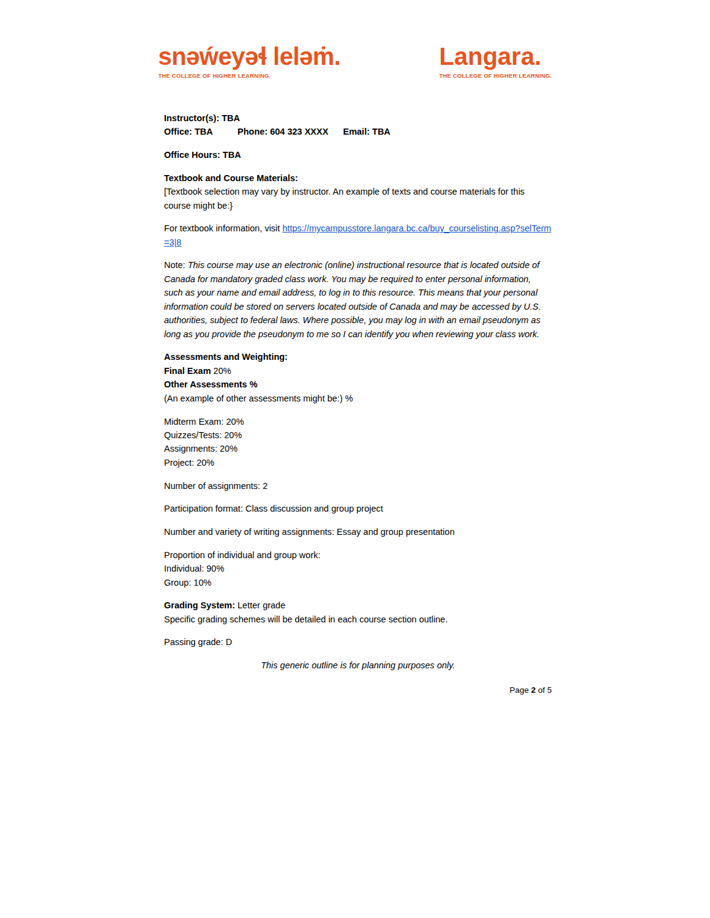snəẃeyəɬ leləṁ.
THE COLLEGE OF HIGHER LEARNING.
Langara.
THE COLLEGE OF HIGHER LEARNING.
Instructor(s): TBA
Office: TBA Phone: 604 323 XXXX Email: TBA
Office Hours: TBA
Textbook and Course Materials:
[Textbook selection may vary by instructor. An example of texts and course materials for this course might be:}
For textbook information, visit https://mycampusstore.langara.bc.ca/buy_courselisting.asp?selTerm=3|8
Note: This course may use an electronic (online) instructional resource that is located outside of Canada for mandatory graded class work. You may be required to enter personal information, such as your name and email address, to log in to this resource. This means that your personal information could be stored on servers located outside of Canada and may be accessed by U.S. authorities, subject to federal laws. Where possible, you may log in with an email pseudonym as long as you provide the pseudonym to me so I can identify you when reviewing your class work.
Assessments and Weighting:
Final Exam 20%
Other Assessments %
(An example of other assessments might be:) %
Midterm Exam: 20%
Quizzes/Tests: 20%
Assignments: 20%
Project: 20%
Number of assignments: 2
Participation format: Class discussion and group project
Number and variety of writing assignments: Essay and group presentation
Proportion of individual and group work:
Individual: 90%
Group: 10%
Grading System: Letter grade
Specific grading schemes will be detailed in each course section outline.
Passing grade: D
This generic outline is for planning purposes only.
Page 2 of 5